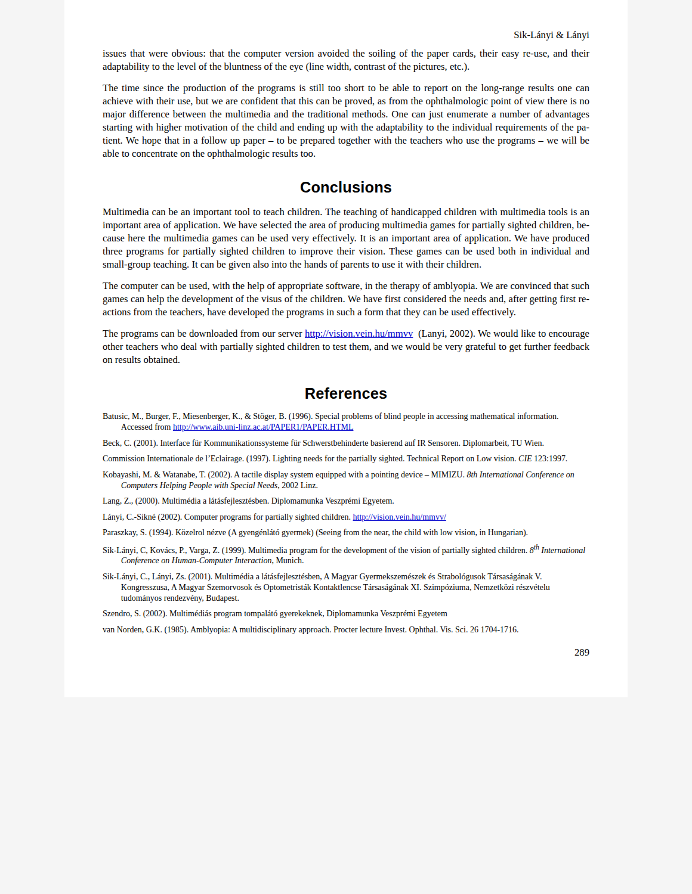Sik-Lányi & Lányi
issues that were obvious: that the computer version avoided the soiling of the paper cards, their easy re-use, and their adaptability to the level of the bluntness of the eye (line width, contrast of the pictures, etc.).
The time since the production of the programs is still too short to be able to report on the long-range results one can achieve with their use, but we are confident that this can be proved, as from the ophthalmologic point of view there is no major difference between the multimedia and the traditional methods. One can just enumerate a number of advantages starting with higher motivation of the child and ending up with the adaptability to the individual requirements of the patient. We hope that in a follow up paper – to be prepared together with the teachers who use the programs – we will be able to concentrate on the ophthalmologic results too.
Conclusions
Multimedia can be an important tool to teach children. The teaching of handicapped children with multimedia tools is an important area of application. We have selected the area of producing multimedia games for partially sighted children, because here the multimedia games can be used very effectively. It is an important area of application. We have produced three programs for partially sighted children to improve their vision. These games can be used both in individual and small-group teaching. It can be given also into the hands of parents to use it with their children.
The computer can be used, with the help of appropriate software, in the therapy of amblyopia. We are convinced that such games can help the development of the visus of the children. We have first considered the needs and, after getting first reactions from the teachers, have developed the programs in such a form that they can be used effectively.
The programs can be downloaded from our server http://vision.vein.hu/mmvv (Lanyi, 2002). We would like to encourage other teachers who deal with partially sighted children to test them, and we would be very grateful to get further feedback on results obtained.
References
Batusic, M., Burger, F., Miesenberger, K., & Stöger, B. (1996). Special problems of blind people in accessing mathematical information. Accessed from http://www.aib.uni-linz.ac.at/PAPER1/PAPER.HTML
Beck, C. (2001). Interface für Kommunikationssysteme für Schwerstbehinderte basierend auf IR Sensoren. Diplomarbeit, TU Wien.
Commission Internationale de l’Eclairage. (1997). Lighting needs for the partially sighted. Technical Report on Low vision. CIE 123:1997.
Kobayashi, M. & Watanabe, T. (2002). A tactile display system equipped with a pointing device – MIMIZU. 8th International Conference on Computers Helping People with Special Needs, 2002 Linz.
Lang, Z., (2000). Multimédia a látásfejlesztésben. Diplomamunka Veszprémi Egyetem.
Lányi, C.-Sikné (2002). Computer programs for partially sighted children. http://vision.vein.hu/mmvv/
Paraszkay, S. (1994). Közelrol nézve (A gyengénlátó gyermek) (Seeing from the near, the child with low vision, in Hungarian).
Sik-Lányi, C, Kovács, P., Varga, Z. (1999). Multimedia program for the development of the vision of partially sighted children. 8th International Conference on Human-Computer Interaction, Munich.
Sik-Lányi, C., Lányi, Zs. (2001). Multimédia a látásfejlesztésben, A Magyar Gyermekszemészek és Strabológusok Társaságának V. Kongresszusa, A Magyar Szemorvosok és Optometristák Kontaktlencse Társaságának XI. Szimpóziuma, Nemzetközi részvételu tudományos rendezvény, Budapest.
Szendro, S. (2002). Multimédiás program tompalátó gyerekeknek, Diplomamunka Veszprémi Egyetem
van Norden, G.K. (1985). Amblyopia: A multidisciplinary approach. Procter lecture Invest. Ophthal. Vis. Sci. 26 1704-1716.
289